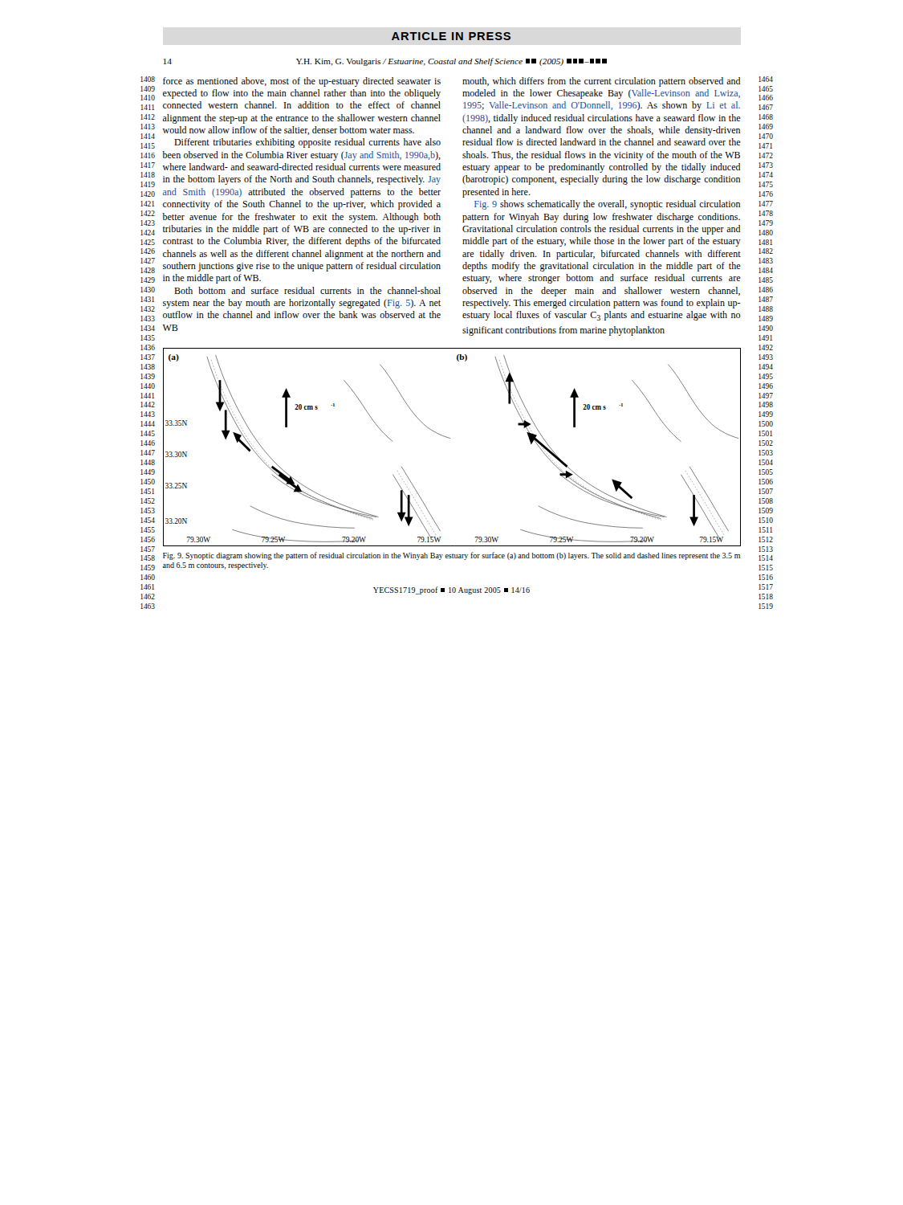ARTICLE IN PRESS
14
Y.H. Kim, G. Voulgaris / Estuarine, Coastal and Shelf Science (2005) –
1408
1409
1410
1411
1412
1413
1414
1415
1416
1417
1418
1419
1420
1421
1422
1423
1424
1425
1426
1427
1428
1429
1430
1431
1432
1433
1434
1435
1436
1437
1438
1439
1440
1441
1442
1443
1444
1445
1446
1447
1448
1449
1450
1451
1452
1453
1454
1455
1456
1457
1458
1459
1460
1461
1462
1463
force as mentioned above, most of the up-estuary directed seawater is expected to flow into the main channel rather than into the obliquely connected western channel. In addition to the effect of channel alignment the step-up at the entrance to the shallower western channel would now allow inflow of the saltier, denser bottom water mass.
Different tributaries exhibiting opposite residual currents have also been observed in the Columbia River estuary (Jay and Smith, 1990a,b), where landward- and seaward-directed residual currents were measured in the bottom layers of the North and South channels, respectively. Jay and Smith (1990a) attributed the observed patterns to the better connectivity of the South Channel to the up-river, which provided a better avenue for the freshwater to exit the system. Although both tributaries in the middle part of WB are connected to the up-river in contrast to the Columbia River, the different depths of the bifurcated channels as well as the different channel alignment at the northern and southern junctions give rise to the unique pattern of residual circulation in the middle part of WB.
Both bottom and surface residual currents in the channel-shoal system near the bay mouth are horizontally segregated (Fig. 5). A net outflow in the channel and inflow over the bank was observed at the WB
1464
1465
1466
1467
1468
1469
1470
1471
1472
1473
1474
1475
1476
1477
1478
1479
1480
1481
1482
1483
1484
1485
1486
1487
1488
1489
1490
1491
1492
1493
1494
1495
1496
1497
1498
1499
1500
1501
1502
1503
1504
1505
1506
1507
1508
1509
1510
1511
1512
1513
1514
1515
1516
1517
1518
1519
mouth, which differs from the current circulation pattern observed and modeled in the lower Chesapeake Bay (Valle-Levinson and Lwiza, 1995; Valle-Levinson and O'Donnell, 1996). As shown by Li et al. (1998), tidally induced residual circulations have a seaward flow in the channel and a landward flow over the shoals, while density-driven residual flow is directed landward in the channel and seaward over the shoals. Thus, the residual flows in the vicinity of the mouth of the WB estuary appear to be predominantly controlled by the tidally induced (barotropic) component, especially during the low discharge condition presented in here.
Fig. 9 shows schematically the overall, synoptic residual circulation pattern for Winyah Bay during low freshwater discharge conditions. Gravitational circulation controls the residual currents in the upper and middle part of the estuary, while those in the lower part of the estuary are tidally driven. In particular, bifurcated channels with different depths modify the gravitational circulation in the middle part of the estuary, where stronger bottom and surface residual currents are observed in the deeper main and shallower western channel, respectively. This emerged circulation pattern was found to explain up-estuary local fluxes of vascular C3 plants and estuarine algae with no significant contributions from marine phytoplankton
20 cm s -1
(a)
33.35N
33.30N
33.25N
33.20N
20 cm s -1
(b)
79.30W
79.25W
79.20W
79.15W
79.30W
79.25W
79.20W
79.15W
Fig. 9. Synoptic diagram showing the pattern of residual circulation in the Winyah Bay estuary for surface (a) and bottom (b) layers. The solid and dashed lines represent the 3.5 m and 6.5 m contours, respectively.
YECSS1719_proof 10 August 2005 14/16